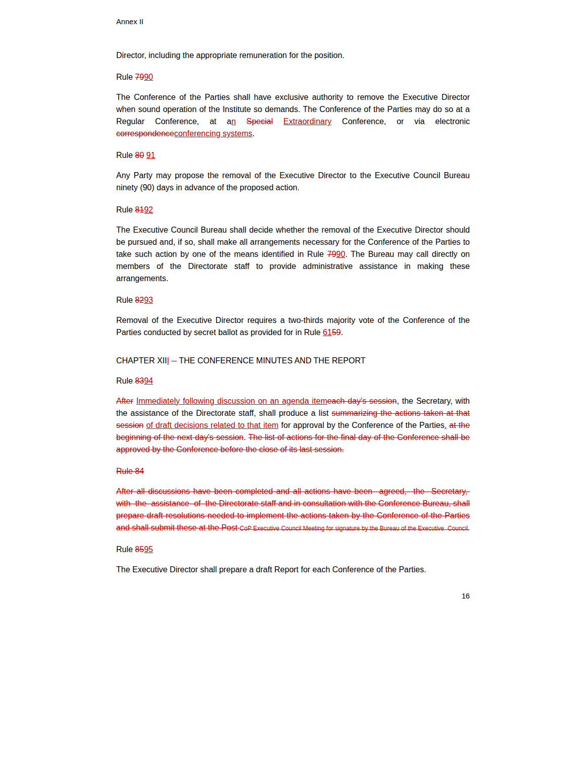Annex II
Director, including the appropriate remuneration for the position.
Rule 7990
The Conference of the Parties shall have exclusive authority to remove the Executive Director when sound operation of the Institute so demands. The Conference of the Parties may do so at a Regular Conference, at an Special Extraordinary Conference, or via electronic correspondence conferencing systems.
Rule 80 91
Any Party may propose the removal of the Executive Director to the Executive Council Bureau ninety (90) days in advance of the proposed action.
Rule 8192
The Executive Council Bureau shall decide whether the removal of the Executive Director should be pursued and, if so, shall make all arrangements necessary for the Conference of the Parties to take such action by one of the means identified in Rule 7990. The Bureau may call directly on members of the Directorate staff to provide administrative assistance in making these arrangements.
Rule 8293
Removal of the Executive Director requires a two-thirds majority vote of the Conference of the Parties conducted by secret ballot as provided for in Rule 6159.
CHAPTER XIII -- THE CONFERENCE MINUTES AND THE REPORT
Rule 8394
After Immediately following discussion on an agenda item each day's session, the Secretary, with the assistance of the Directorate staff, shall produce a list summarizing the actions taken at that session of draft decisions related to that item for approval by the Conference of the Parties. at the beginning of the next day's session. The list of actions for the final day of the Conference shall be approved by the Conference before the close of its last session.
Rule 84
After all discussions have been completed and all actions have been agreed, the Secretary, with the assistance of the Directorate staff and in consultation with the Conference Bureau, shall prepare draft resolutions needed to implement the actions taken by the Conference of the Parties and shall submit these at the Post CoP Executive Council Meeting for signature by the Bureau of the Executive Council.
Rule 8595
The Executive Director shall prepare a draft Report for each Conference of the Parties.
16